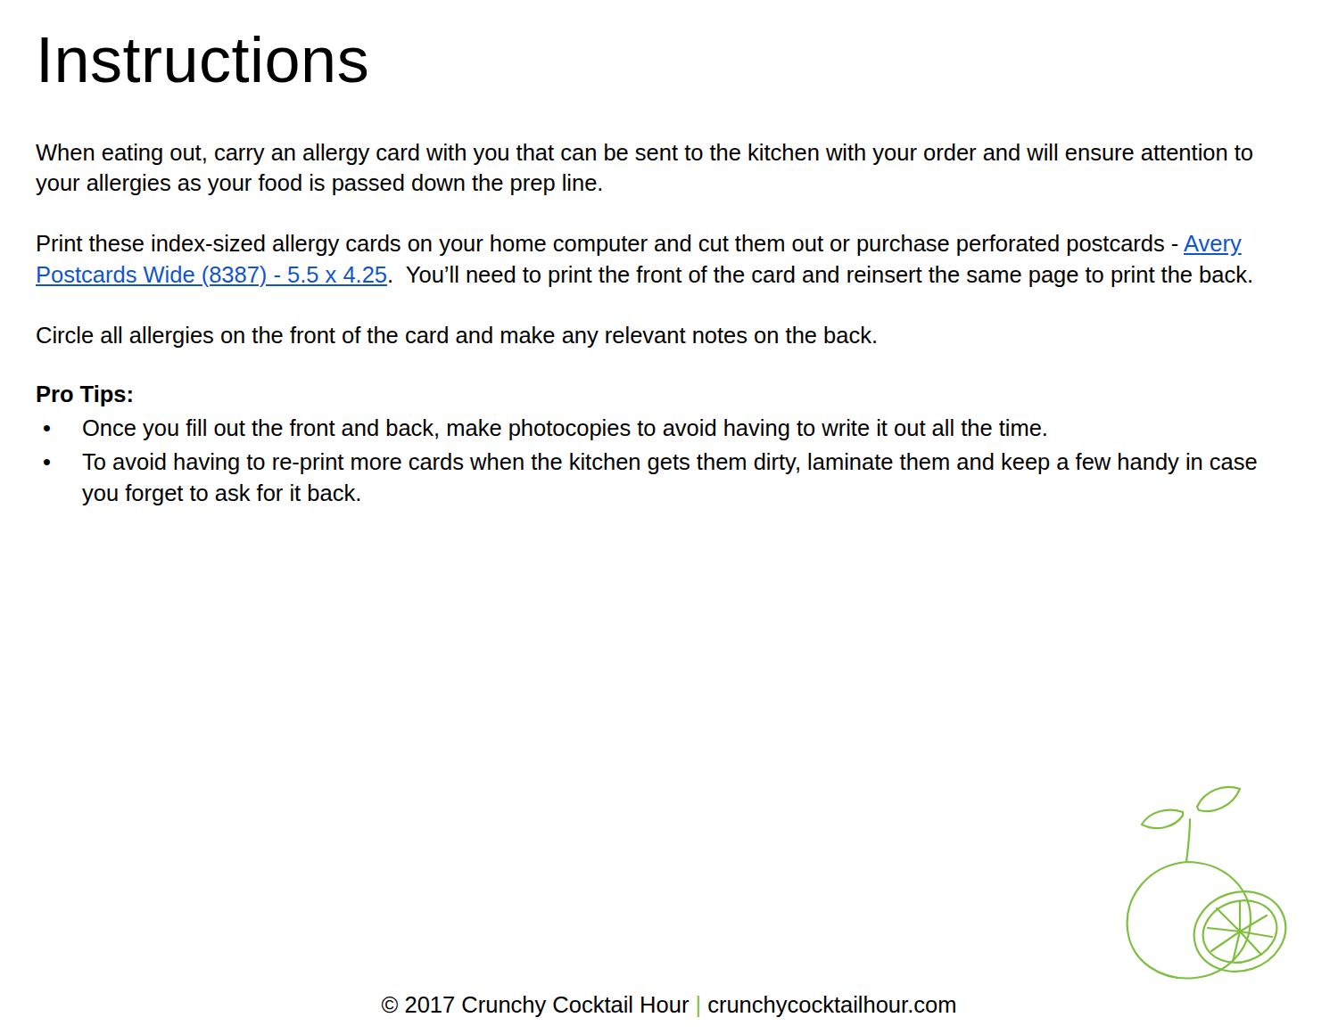Instructions
When eating out, carry an allergy card with you that can be sent to the kitchen with your order and will ensure attention to your allergies as your food is passed down the prep line.
Print these index-sized allergy cards on your home computer and cut them out or purchase perforated postcards - Avery Postcards Wide (8387) - 5.5 x 4.25. You’ll need to print the front of the card and reinsert the same page to print the back.
Circle all allergies on the front of the card and make any relevant notes on the back.
Pro Tips:
Once you fill out the front and back, make photocopies to avoid having to write it out all the time.
To avoid having to re-print more cards when the kitchen gets them dirty, laminate them and keep a few handy in case you forget to ask for it back.
© 2017 Crunchy Cocktail Hour | crunchycocktailhour.com